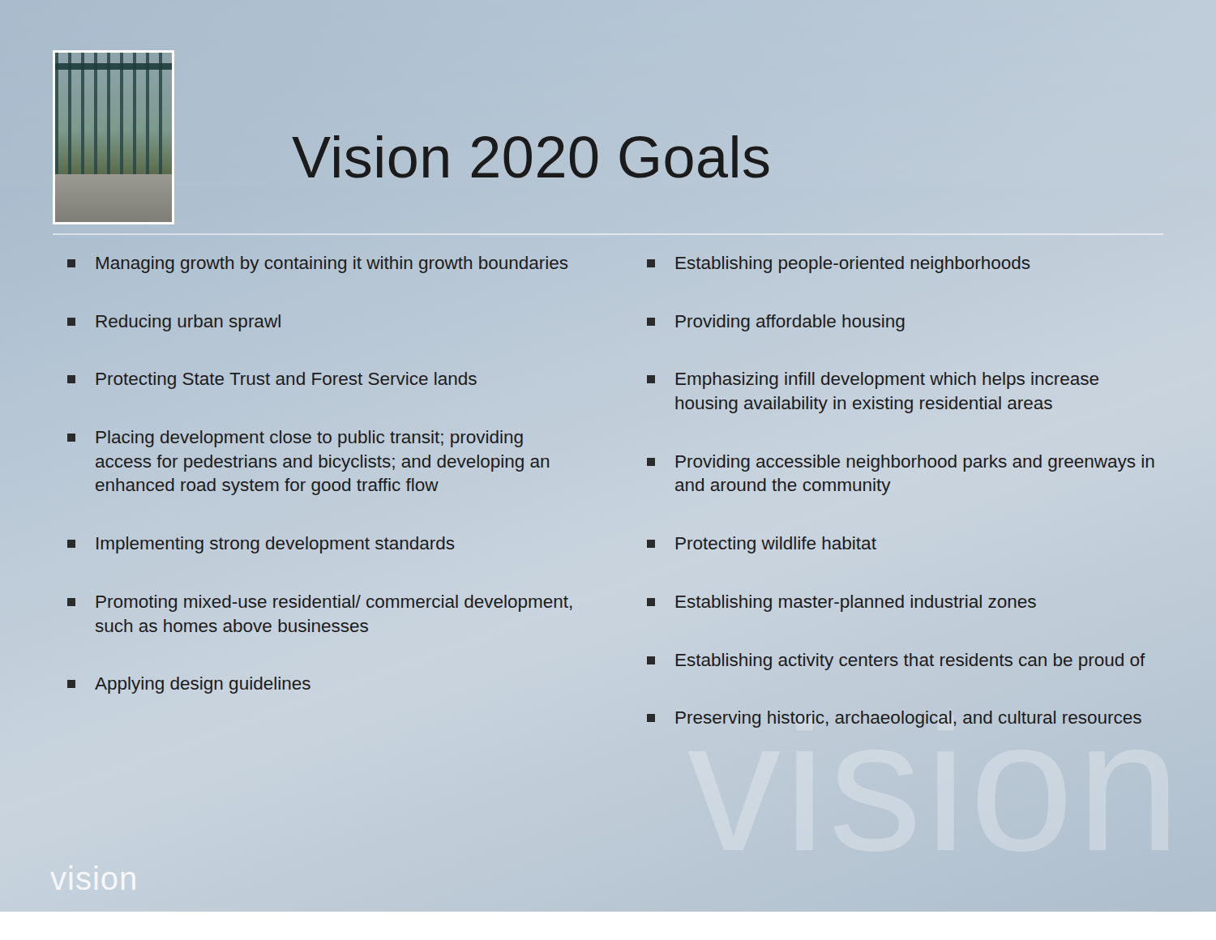vision
Vision 2020 Goals
Managing growth by containing it within growth boundaries
Reducing urban sprawl
Protecting State Trust and Forest Service lands
Placing development close to public transit; providing access for pedestrians and bicyclists; and developing an enhanced road system for good traffic flow
Implementing strong development standards
Promoting mixed-use residential/ commercial development, such as homes above businesses
Applying design guidelines
Establishing people-oriented neighborhoods
Providing affordable housing
Emphasizing infill development which helps increase housing availability in existing residential areas
Providing accessible neighborhood parks and greenways in and around the community
Protecting wildlife habitat
Establishing master-planned industrial zones
Establishing activity centers that residents can be proud of
Preserving historic, archaeological, and cultural resources
vision